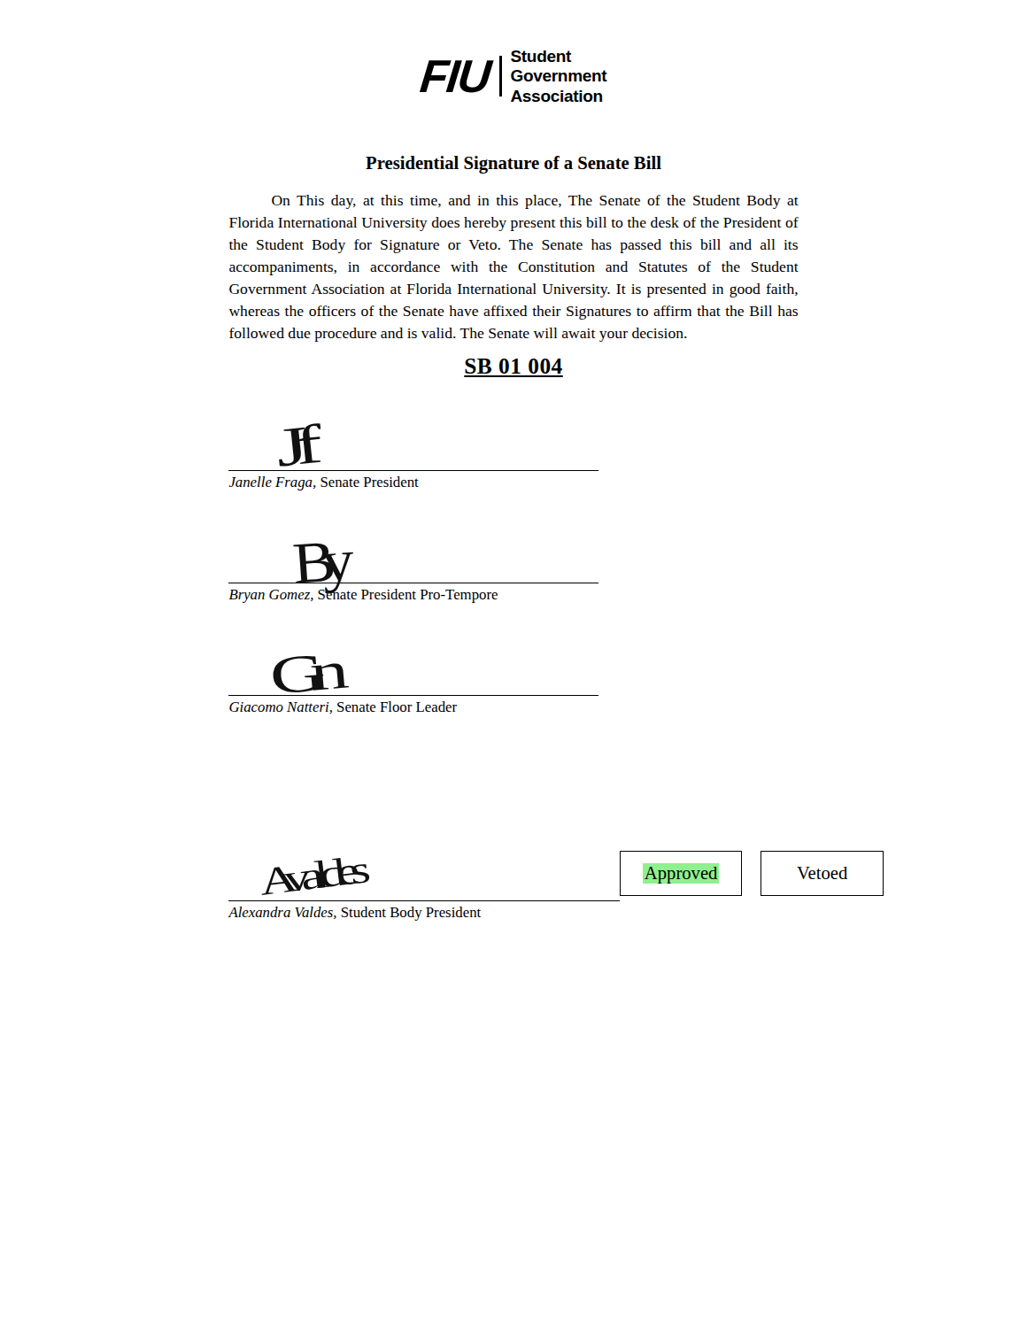FIU Student
Government
Association
Presidential Signature of a Senate Bill
On This day, at this time, and in this place, The Senate of the Student Body at Florida International University does hereby present this bill to the desk of the President of the Student Body for Signature or Veto. The Senate has passed this bill and all its accompaniments, in accordance with the Constitution and Statutes of the Student Government Association at Florida International University. It is presented in good faith, whereas the officers of the Senate have affixed their Signatures to affirm that the Bill has followed due procedure and is valid. The Senate will await your decision.
SB 01 004
Jf
Janelle Fraga, Senate President
By
Bryan Gomez, Senate President Pro-Tempore
Gn
Giacomo Natteri, Senate Floor Leader
Avaldes
Alexandra Valdes, Student Body President
Approved
Vetoed